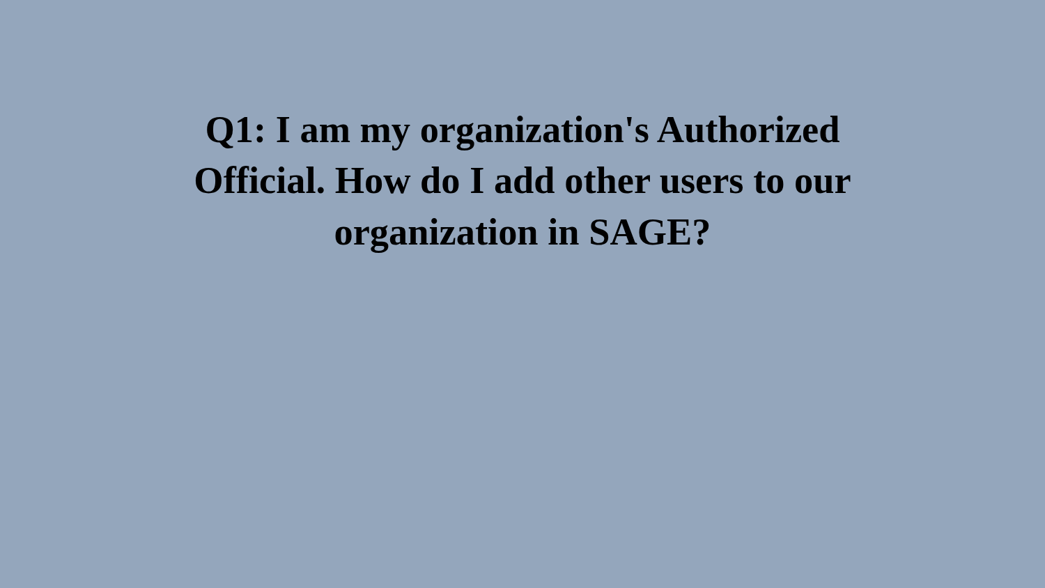Q1: I am my organization's Authorized Official. How do I add other users to our organization in SAGE?